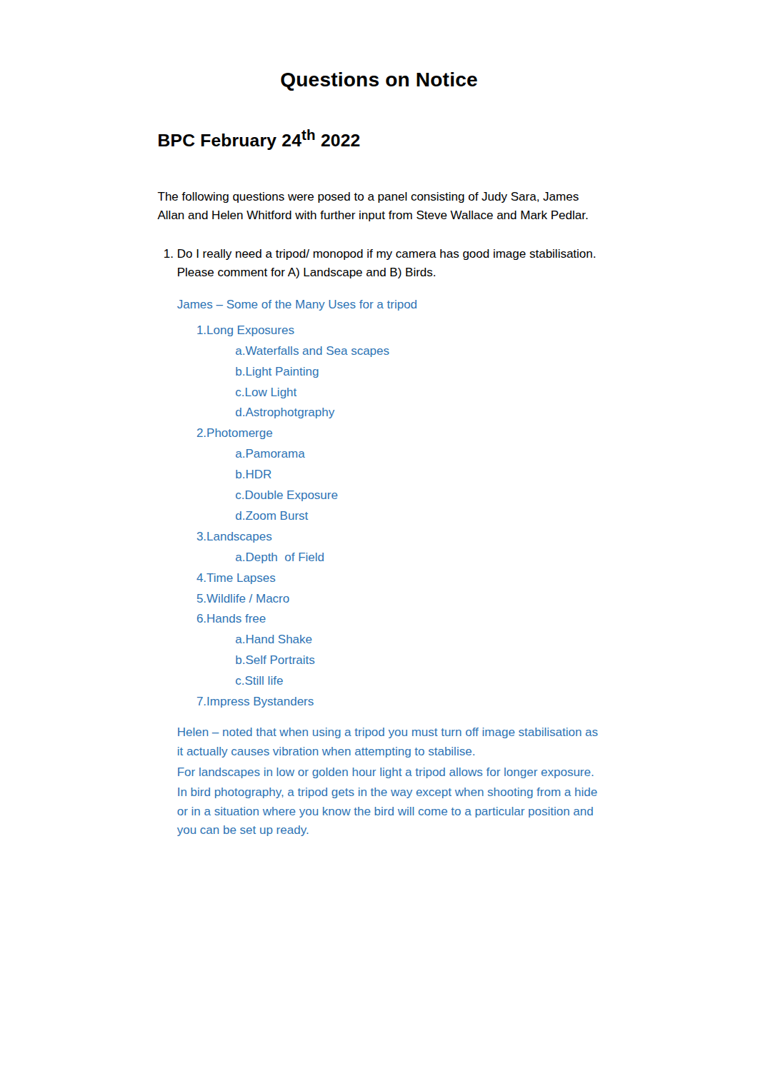Questions on Notice
BPC February 24th 2022
The following questions were posed to a panel consisting of Judy Sara, James Allan and Helen Whitford with further input from Steve Wallace and Mark Pedlar.
Do I really need a tripod/ monopod if my camera has good image stabilisation. Please comment for A) Landscape and B) Birds.
James – Some of the Many Uses for a tripod
1.Long Exposures
a.Waterfalls and Sea scapes
b.Light Painting
c.Low Light
d.Astrophotgraphy
2.Photomerge
a.Pamorama
b.HDR
c.Double Exposure
d.Zoom Burst
3.Landscapes
a.Depth of Field
4.Time Lapses
5.Wildlife / Macro
6.Hands free
a.Hand Shake
b.Self Portraits
c.Still life
7.Impress Bystanders
Helen – noted that when using a tripod you must turn off image stabilisation as it actually causes vibration when attempting to stabilise.
For landscapes in low or golden hour light a tripod allows for longer exposure.
In bird photography, a tripod gets in the way except when shooting from a hide or in a situation where you know the bird will come to a particular position and you can be set up ready.